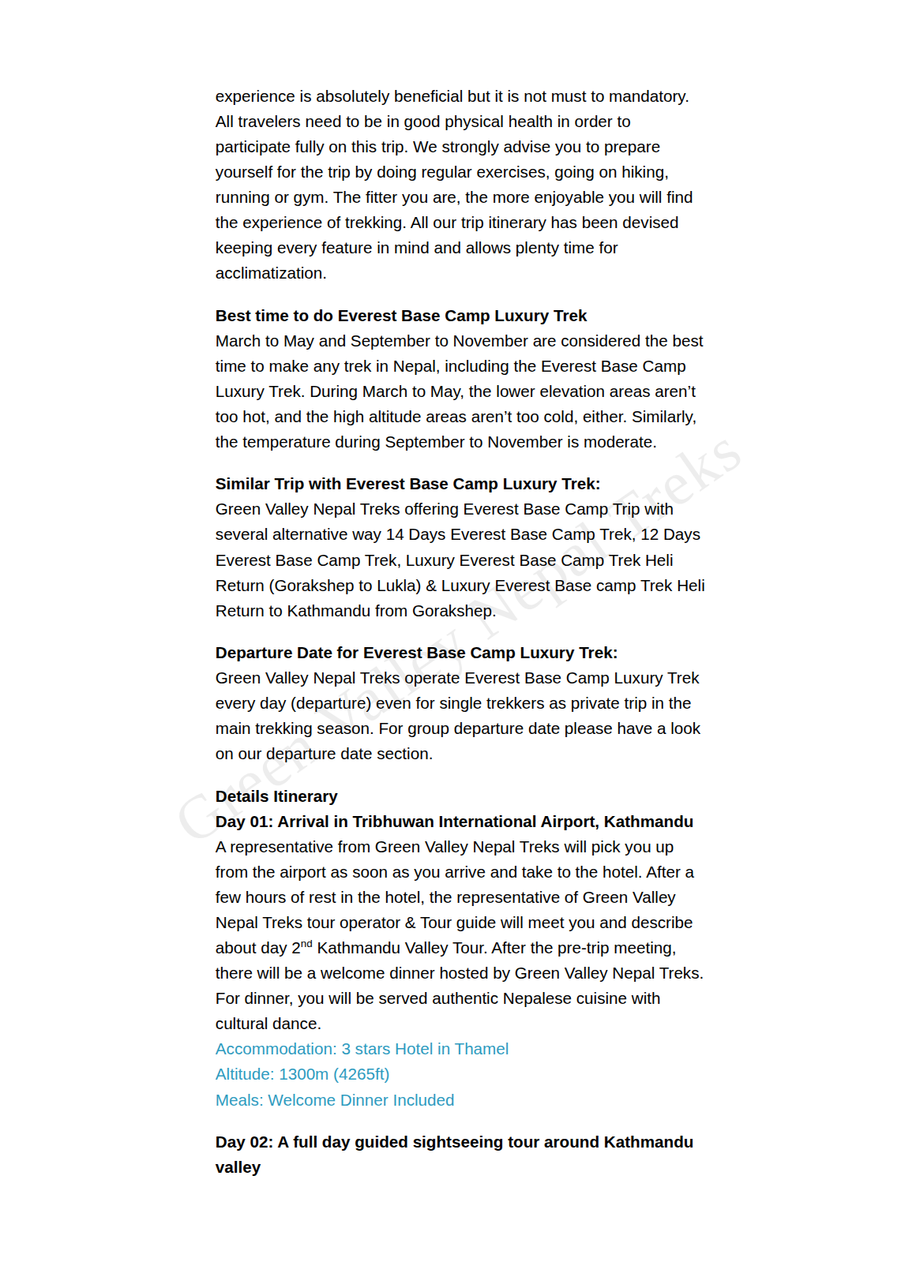Green Valley Nepal Treks
experience is absolutely beneficial but it is not must to mandatory. All travelers need to be in good physical health in order to participate fully on this trip. We strongly advise you to prepare yourself for the trip by doing regular exercises, going on hiking, running or gym. The fitter you are, the more enjoyable you will find the experience of trekking. All our trip itinerary has been devised keeping every feature in mind and allows plenty time for acclimatization.
Best time to do Everest Base Camp Luxury Trek
March to May and September to November are considered the best time to make any trek in Nepal, including the Everest Base Camp Luxury Trek. During March to May, the lower elevation areas aren’t too hot, and the high altitude areas aren’t too cold, either. Similarly, the temperature during September to November is moderate.
Similar Trip with Everest Base Camp Luxury Trek:
Green Valley Nepal Treks offering Everest Base Camp Trip with several alternative way 14 Days Everest Base Camp Trek, 12 Days Everest Base Camp Trek, Luxury Everest Base Camp Trek Heli Return (Gorakshep to Lukla) & Luxury Everest Base camp Trek Heli Return to Kathmandu from Gorakshep.
Departure Date for Everest Base Camp Luxury Trek:
Green Valley Nepal Treks operate Everest Base Camp Luxury Trek every day (departure) even for single trekkers as private trip in the main trekking season. For group departure date please have a look on our departure date section.
Details Itinerary
Day 01: Arrival in Tribhuwan International Airport, Kathmandu
A representative from Green Valley Nepal Treks will pick you up from the airport as soon as you arrive and take to the hotel. After a few hours of rest in the hotel, the representative of Green Valley Nepal Treks tour operator & Tour guide will meet you and describe about day 2nd Kathmandu Valley Tour. After the pre-trip meeting, there will be a welcome dinner hosted by Green Valley Nepal Treks. For dinner, you will be served authentic Nepalese cuisine with cultural dance.
Accommodation: 3 stars Hotel in Thamel
Altitude: 1300m (4265ft)
Meals: Welcome Dinner Included
Day 02: A full day guided sightseeing tour around Kathmandu valley